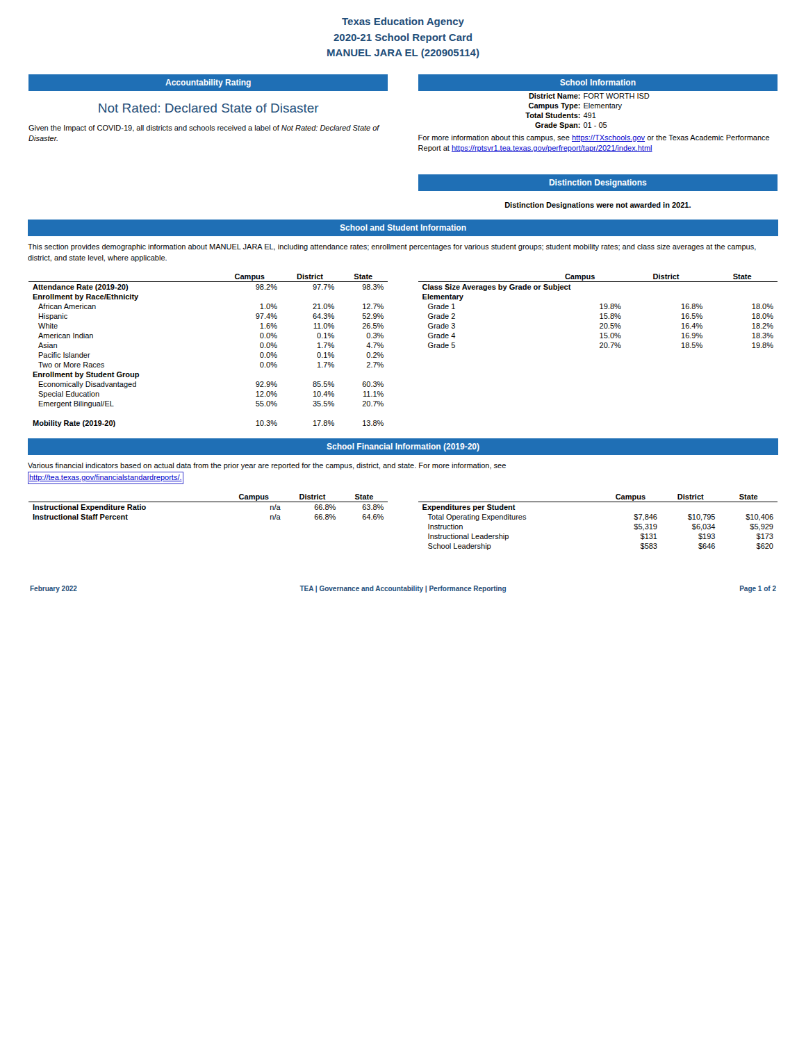Texas Education Agency
2020-21 School Report Card
MANUEL JARA EL (220905114)
| Accountability Rating Not Rated: Declared State of Disaster Given the Impact of COVID-19, all districts and schools received a label of Not Rated: Declared State of Disaster. | School Information / District Name: / FORT WORTH ISD / / Campus Type: / Elementary / / Total Students: / 491 / / Grade Span: / 01 - 05 / For more information about this campus, see https://TXschools.gov or the Texas Academic Performance Report at https://rptsvr1.tea.texas.gov/perfreport/tapr/2021/index.html Distinction Designations Distinction Designations were not awarded in 2021. |
School and Student Information
This section provides demographic information about MANUEL JARA EL, including attendance rates; enrollment percentages for various student groups; student mobility rates; and class size averages at the campus, district, and state level, where applicable.
| / / Campus / District / State / / --- / --- / --- / --- / / Attendance Rate (2019-20) / 98.2% / 97.7% / 98.3% / / Enrollment by Race/Ethnicity / / / / / African American / 1.0% / 21.0% / 12.7% / / Hispanic / 97.4% / 64.3% / 52.9% / / White / 1.6% / 11.0% / 26.5% / / American Indian / 0.0% / 0.1% / 0.3% / / Asian / 0.0% / 1.7% / 4.7% / / Pacific Islander / 0.0% / 0.1% / 0.2% / / Two or More Races / 0.0% / 1.7% / 2.7% / / Enrollment by Student Group / / / / / Economically Disadvantaged / 92.9% / 85.5% / 60.3% / / Special Education / 12.0% / 10.4% / 11.1% / / Emergent Bilingual/EL / 55.0% / 35.5% / 20.7% / / Mobility Rate (2019-20) / 10.3% / 17.8% / 13.8% / | / / Campus / District / State / / --- / --- / --- / --- / / Class Size Averages by Grade or Subject / / Elementary / / / / / Grade 1 / 19.8% / 16.8% / 18.0% / / Grade 2 / 15.8% / 16.5% / 18.0% / / Grade 3 / 20.5% / 16.4% / 18.2% / / Grade 4 / 15.0% / 16.9% / 18.3% / / Grade 5 / 20.7% / 18.5% / 19.8% / |
School Financial Information (2019-20)
Various financial indicators based on actual data from the prior year are reported for the campus, district, and state. For more information, see
http://tea.texas.gov/financialstandardreports/.
| / / Campus / District / State / / --- / --- / --- / --- / / Instructional Expenditure Ratio / n/a / 66.8% / 63.8% / / Instructional Staff Percent / n/a / 66.8% / 64.6% / | / / Campus / District / State / / --- / --- / --- / --- / / Expenditures per Student / / Total Operating Expenditures / $7,846 / $10,795 / $10,406 / / Instruction / $5,319 / $6,034 / $5,929 / / Instructional Leadership / $131 / $193 / $173 / / School Leadership / $583 / $646 / $620 / |
| February 2022 | TEA / Governance and Accountability / Performance Reporting | Page 1 of 2 |